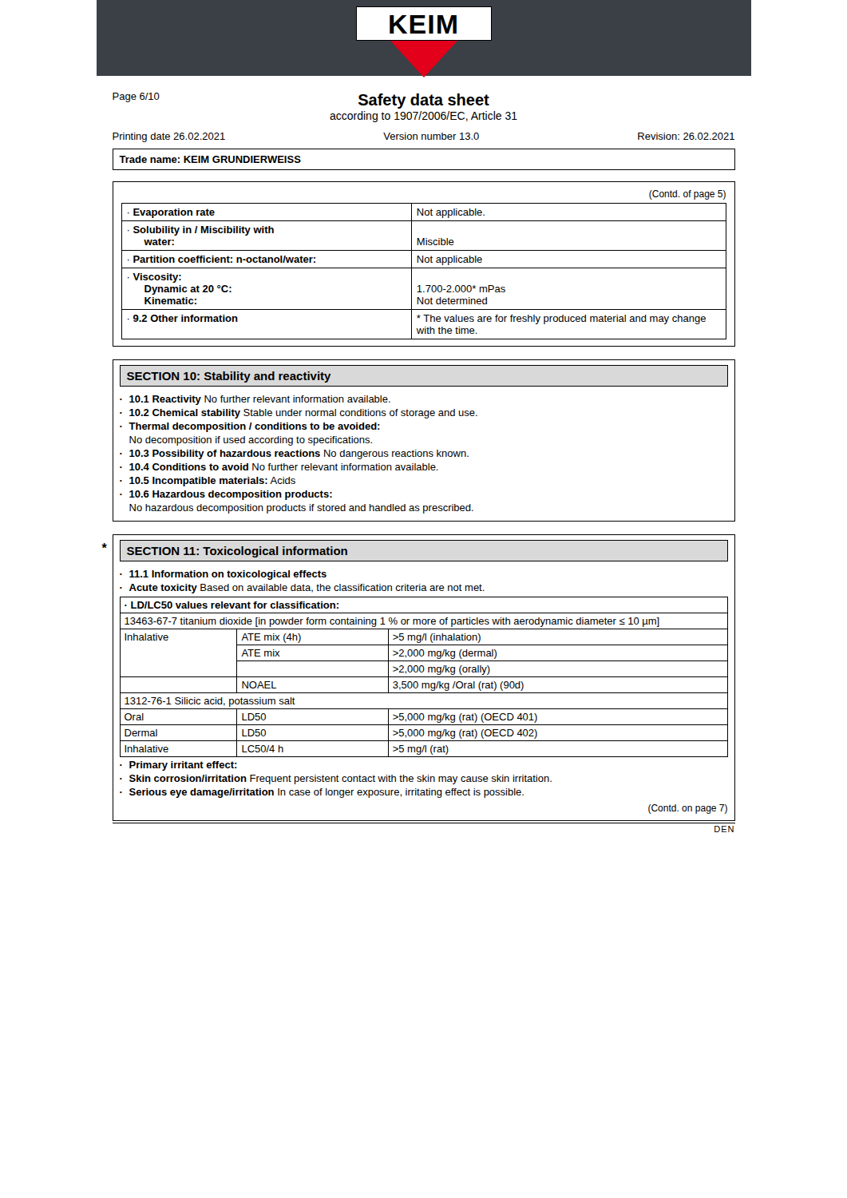KEIM
Page 6/10
Safety data sheet
according to 1907/2006/EC, Article 31
Printing date 26.02.2021
Version number 13.0
Revision: 26.02.2021
Trade name: KEIM GRUNDIERWEISS
(Contd. of page 5)
| · Evaporation rate | Not applicable. |
| · Solubility in / Miscibility with water: | Miscible |
| · Partition coefficient: n-octanol/water: | Not applicable |
| · Viscosity: Dynamic at 20 °C: Kinematic: | 1.700-2.000* mPas Not determined |
| · 9.2 Other information | * The values are for freshly produced material and may change with the time. |
SECTION 10: Stability and reactivity
10.1 Reactivity No further relevant information available.
10.2 Chemical stability Stable under normal conditions of storage and use.
Thermal decomposition / conditions to be avoided:
No decomposition if used according to specifications.
10.3 Possibility of hazardous reactions No dangerous reactions known.
10.4 Conditions to avoid No further relevant information available.
10.5 Incompatible materials: Acids
10.6 Hazardous decomposition products:
No hazardous decomposition products if stored and handled as prescribed.
*
SECTION 11: Toxicological information
11.1 Information on toxicological effects
Acute toxicity Based on available data, the classification criteria are not met.
| · LD/LC50 values relevant for classification: |
| 13463-67-7 titanium dioxide [in powder form containing 1 % or more of particles with aerodynamic diameter ≤ 10 µm] |
| Inhalative | ATE mix (4h) | >5 mg/l (inhalation) |
| ATE mix | >2,000 mg/kg (dermal) |
| | >2,000 mg/kg (orally) |
| | NOAEL | 3,500 mg/kg /Oral (rat) (90d) |
| 1312-76-1 Silicic acid, potassium salt |
| Oral | LD50 | >5,000 mg/kg (rat) (OECD 401) |
| Dermal | LD50 | >5,000 mg/kg (rat) (OECD 402) |
| Inhalative | LC50/4 h | >5 mg/l (rat) |
Primary irritant effect:
Skin corrosion/irritation Frequent persistent contact with the skin may cause skin irritation.
Serious eye damage/irritation In case of longer exposure, irritating effect is possible.
(Contd. on page 7)
DEN